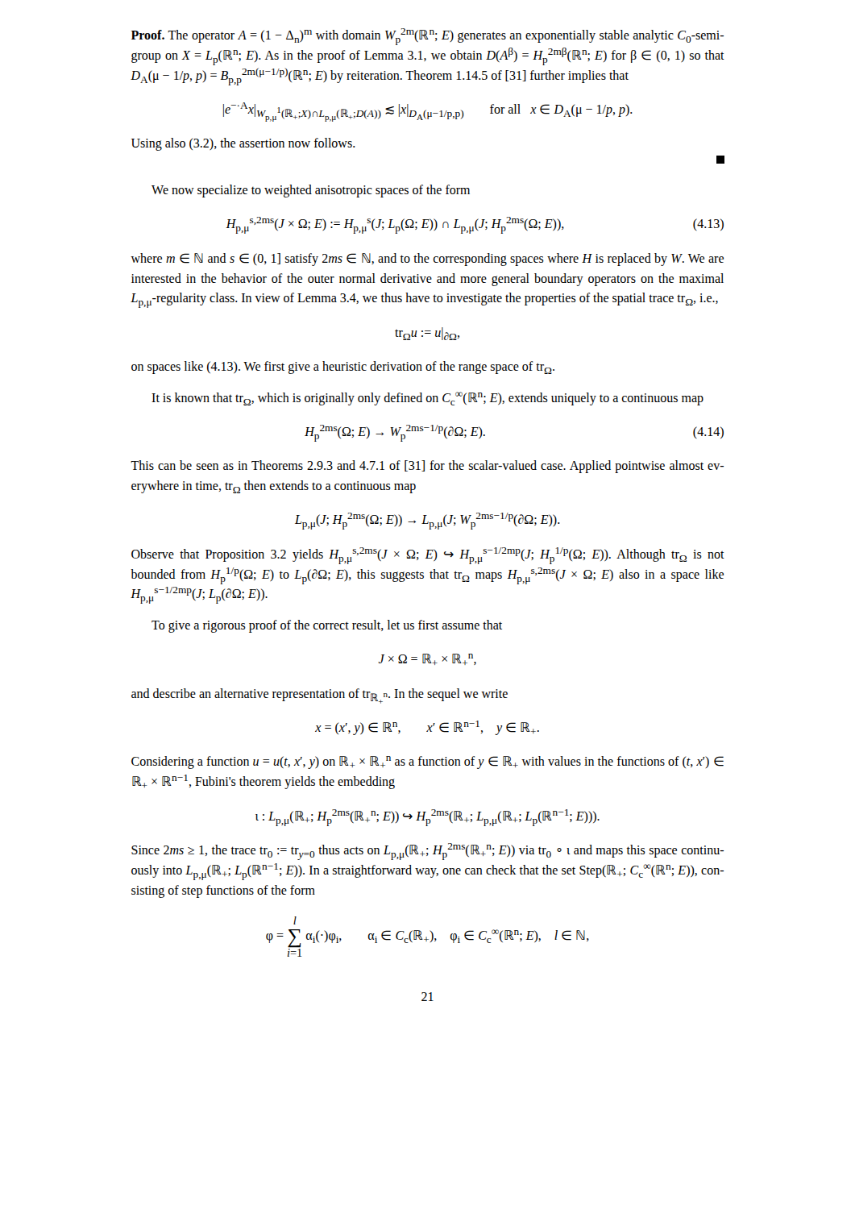Proof. The operator A = (1 − Δn)m with domain Wp2m(ℝn; E) generates an exponentially stable analytic C0-semigroup on X = Lp(ℝn; E). As in the proof of Lemma 3.1, we obtain D(Aβ) = Hp2mβ(ℝn; E) for β ∈ (0, 1) so that DA(μ − 1/p, p) = Bp,p2m(μ−1/p)(ℝn; E) by reiteration. Theorem 1.14.5 of [31] further implies that
|e−·Ax|Wp,μ1(ℝ+;X)∩Lp,μ(ℝ+;D(A)) ≲ |x|DA(μ−1/p,p) for all x ∈ DA(μ − 1/p, p).
Using also (3.2), the assertion now follows.
We now specialize to weighted anisotropic spaces of the form
Hp,μs,2ms(J × Ω; E) := Hp,μs(J; Lp(Ω; E)) ∩ Lp,μ(J; Hp2ms(Ω; E)), (4.13)
where m ∈ ℕ and s ∈ (0, 1] satisfy 2ms ∈ ℕ, and to the corresponding spaces where H is replaced by W. We are interested in the behavior of the outer normal derivative and more general boundary operators on the maximal Lp,μ-regularity class. In view of Lemma 3.4, we thus have to investigate the properties of the spatial trace trΩ, i.e.,
trΩu := u|∂Ω,
on spaces like (4.13). We first give a heuristic derivation of the range space of trΩ.
It is known that trΩ, which is originally only defined on Cc∞(ℝn; E), extends uniquely to a continuous map
Hp2ms(Ω; E) → Wp2ms−1/p(∂Ω; E). (4.14)
This can be seen as in Theorems 2.9.3 and 4.7.1 of [31] for the scalar-valued case. Applied pointwise almost everywhere in time, trΩ then extends to a continuous map
Lp,μ(J; Hp2ms(Ω; E)) → Lp,μ(J; Wp2ms−1/p(∂Ω; E)).
Observe that Proposition 3.2 yields Hp,μs,2ms(J × Ω; E) ↪ Hp,μs−1/2mp(J; Hp1/p(Ω; E)). Although trΩ is not bounded from Hp1/p(Ω; E) to Lp(∂Ω; E), this suggests that trΩ maps Hp,μs,2ms(J × Ω; E) also in a space like Hp,μs−1/2mp(J; Lp(∂Ω; E)).
To give a rigorous proof of the correct result, let us first assume that
J × Ω = ℝ+ × ℝ+n,
and describe an alternative representation of trℝ+n. In the sequel we write
x = (x′, y) ∈ ℝn, x′ ∈ ℝn−1, y ∈ ℝ+.
Considering a function u = u(t, x′, y) on ℝ+ × ℝ+n as a function of y ∈ ℝ+ with values in the functions of (t, x′) ∈ ℝ+ × ℝn−1, Fubini's theorem yields the embedding
ι : Lp,μ(ℝ+; Hp2ms(ℝ+n; E)) ↪ Hp2ms(ℝ+; Lp,μ(ℝ+; Lp(ℝn−1; E))).
Since 2ms ≥ 1, the trace tr0 := try=0 thus acts on Lp,μ(ℝ+; Hp2ms(ℝ+n; E)) via tr0 ∘ ι and maps this space continuously into Lp,μ(ℝ+; Lp(ℝn−1; E)). In a straightforward way, one can check that the set Step(ℝ+; Cc∞(ℝn; E)), consisting of step functions of the form
φ = l∑i=1 αi(·)φi, αi ∈ Cc(ℝ+), φi ∈ Cc∞(ℝn; E), l ∈ ℕ,
21